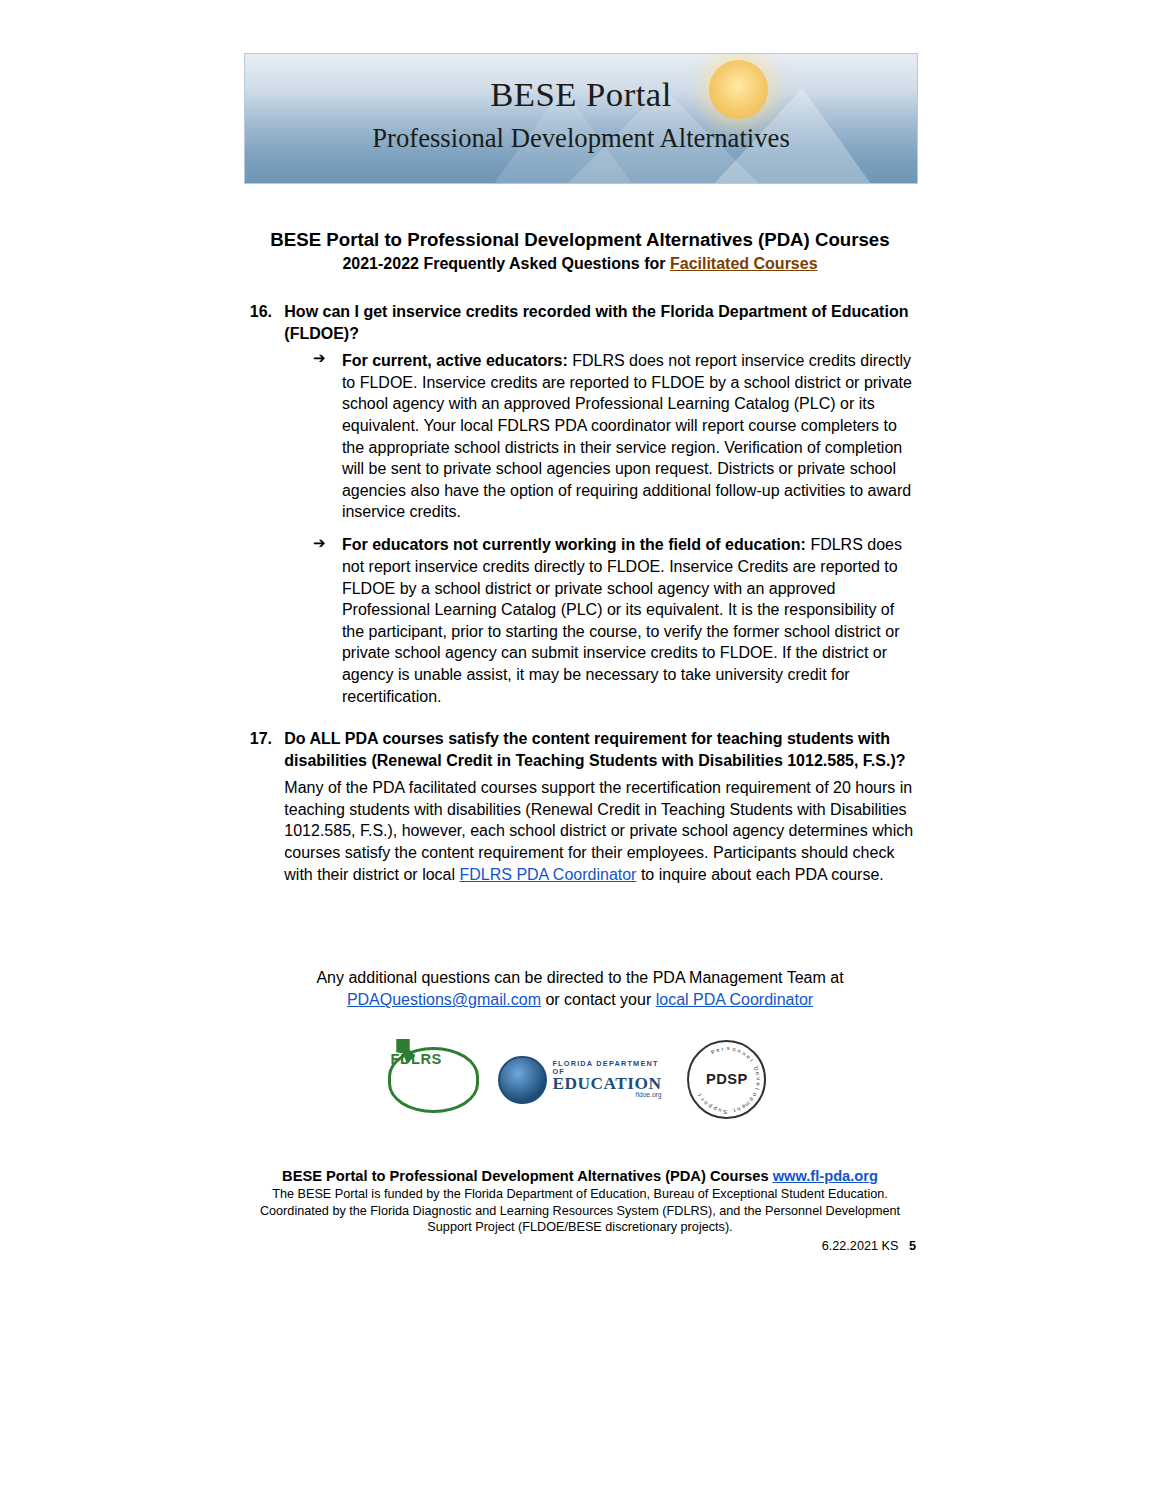BESE Portal
Professional Development Alternatives
BESE Portal to Professional Development Alternatives (PDA) Courses
2021-2022 Frequently Asked Questions for Facilitated Courses
How can I get inservice credits recorded with the Florida Department of Education (FLDOE)?
For current, active educators: FDLRS does not report inservice credits directly to FLDOE. Inservice credits are reported to FLDOE by a school district or private school agency with an approved Professional Learning Catalog (PLC) or its equivalent. Your local FDLRS PDA coordinator will report course completers to the appropriate school districts in their service region. Verification of completion will be sent to private school agencies upon request. Districts or private school agencies also have the option of requiring additional follow-up activities to award inservice credits.
For educators not currently working in the field of education: FDLRS does not report inservice credits directly to FLDOE. Inservice Credits are reported to FLDOE by a school district or private school agency with an approved Professional Learning Catalog (PLC) or its equivalent. It is the responsibility of the participant, prior to starting the course, to verify the former school district or private school agency can submit inservice credits to FLDOE. If the district or agency is unable assist, it may be necessary to take university credit for recertification.
Do ALL PDA courses satisfy the content requirement for teaching students with disabilities (Renewal Credit in Teaching Students with Disabilities 1012.585, F.S.)?
Many of the PDA facilitated courses support the recertification requirement of 20 hours in teaching students with disabilities (Renewal Credit in Teaching Students with Disabilities 1012.585, F.S.), however, each school district or private school agency determines which courses satisfy the content requirement for their employees. Participants should check with their district or local FDLRS PDA Coordinator to inquire about each PDA course.
Any additional questions can be directed to the PDA Management Team at
PDAQuestions@gmail.com or contact your local PDA Coordinator
FDLRS
FLORIDA DEPARTMENT OF
EDUCATION
fldoe.org
P e r s o n n e l D e v e l o p m e n t S u p p o r t
PDSP
BESE Portal to Professional Development Alternatives (PDA) Courses www.fl-pda.org
The BESE Portal is funded by the Florida Department of Education, Bureau of Exceptional Student Education. Coordinated by the Florida Diagnostic and Learning Resources System (FDLRS), and the Personnel Development Support Project (FLDOE/BESE discretionary projects).
6.22.2021 KS 5